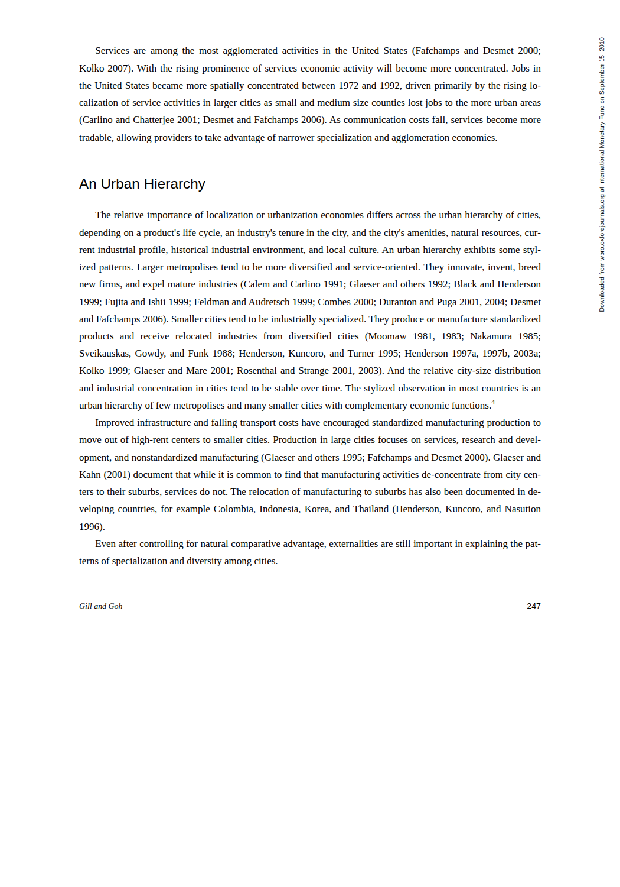Downloaded from wbro.oxfordjournals.org at International Monetary Fund on September 15, 2010
Services are among the most agglomerated activities in the United States (Fafchamps and Desmet 2000; Kolko 2007). With the rising prominence of services economic activity will become more concentrated. Jobs in the United States became more spatially concentrated between 1972 and 1992, driven primarily by the rising localization of service activities in larger cities as small and medium size counties lost jobs to the more urban areas (Carlino and Chatterjee 2001; Desmet and Fafchamps 2006). As communication costs fall, services become more tradable, allowing providers to take advantage of narrower specialization and agglomeration economies.
An Urban Hierarchy
The relative importance of localization or urbanization economies differs across the urban hierarchy of cities, depending on a product's life cycle, an industry's tenure in the city, and the city's amenities, natural resources, current industrial profile, historical industrial environment, and local culture. An urban hierarchy exhibits some stylized patterns. Larger metropolises tend to be more diversified and service-oriented. They innovate, invent, breed new firms, and expel mature industries (Calem and Carlino 1991; Glaeser and others 1992; Black and Henderson 1999; Fujita and Ishii 1999; Feldman and Audretsch 1999; Combes 2000; Duranton and Puga 2001, 2004; Desmet and Fafchamps 2006). Smaller cities tend to be industrially specialized. They produce or manufacture standardized products and receive relocated industries from diversified cities (Moomaw 1981, 1983; Nakamura 1985; Sveikauskas, Gowdy, and Funk 1988; Henderson, Kuncoro, and Turner 1995; Henderson 1997a, 1997b, 2003a; Kolko 1999; Glaeser and Mare 2001; Rosenthal and Strange 2001, 2003). And the relative city-size distribution and industrial concentration in cities tend to be stable over time. The stylized observation in most countries is an urban hierarchy of few metropolises and many smaller cities with complementary economic functions.4
Improved infrastructure and falling transport costs have encouraged standardized manufacturing production to move out of high-rent centers to smaller cities. Production in large cities focuses on services, research and development, and nonstandardized manufacturing (Glaeser and others 1995; Fafchamps and Desmet 2000). Glaeser and Kahn (2001) document that while it is common to find that manufacturing activities de-concentrate from city centers to their suburbs, services do not. The relocation of manufacturing to suburbs has also been documented in developing countries, for example Colombia, Indonesia, Korea, and Thailand (Henderson, Kuncoro, and Nasution 1996).
Even after controlling for natural comparative advantage, externalities are still important in explaining the patterns of specialization and diversity among cities.
Gill and Goh 247